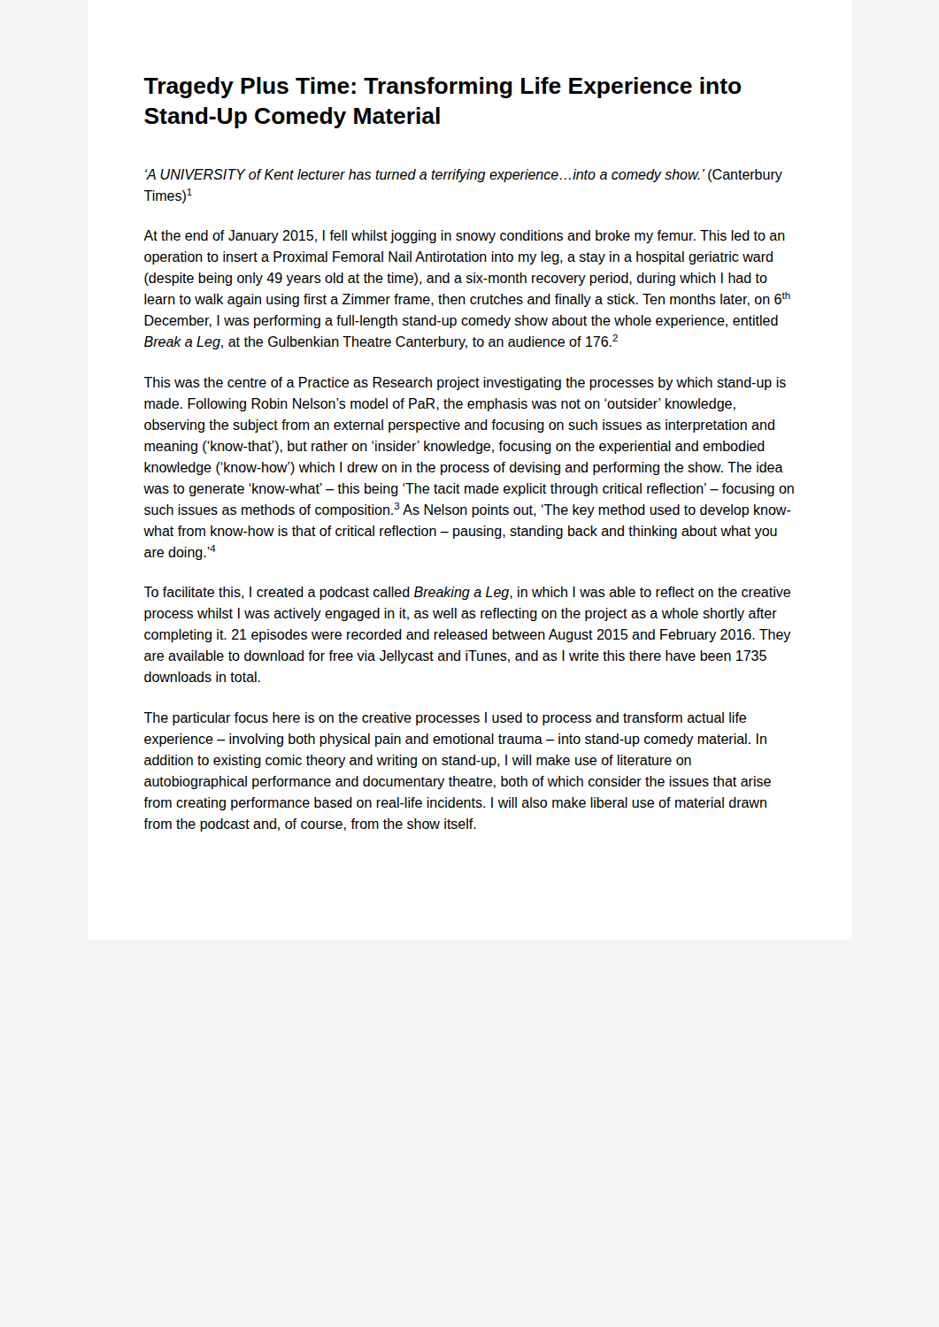Tragedy Plus Time: Transforming Life Experience into Stand-Up Comedy Material
‘A UNIVERSITY of Kent lecturer has turned a terrifying experience…into a comedy show.’ (Canterbury Times)1
At the end of January 2015, I fell whilst jogging in snowy conditions and broke my femur. This led to an operation to insert a Proximal Femoral Nail Antirotation into my leg, a stay in a hospital geriatric ward (despite being only 49 years old at the time), and a six-month recovery period, during which I had to learn to walk again using first a Zimmer frame, then crutches and finally a stick. Ten months later, on 6th December, I was performing a full-length stand-up comedy show about the whole experience, entitled Break a Leg, at the Gulbenkian Theatre Canterbury, to an audience of 176.2
This was the centre of a Practice as Research project investigating the processes by which stand-up is made. Following Robin Nelson’s model of PaR, the emphasis was not on ‘outsider’ knowledge, observing the subject from an external perspective and focusing on such issues as interpretation and meaning (‘know-that’), but rather on ‘insider’ knowledge, focusing on the experiential and embodied knowledge (‘know-how’) which I drew on in the process of devising and performing the show. The idea was to generate ‘know-what’ – this being ‘The tacit made explicit through critical reflection’ – focusing on such issues as methods of composition.3 As Nelson points out, ‘The key method used to develop know-what from know-how is that of critical reflection – pausing, standing back and thinking about what you are doing.’4
To facilitate this, I created a podcast called Breaking a Leg, in which I was able to reflect on the creative process whilst I was actively engaged in it, as well as reflecting on the project as a whole shortly after completing it. 21 episodes were recorded and released between August 2015 and February 2016. They are available to download for free via Jellycast and iTunes, and as I write this there have been 1735 downloads in total.
The particular focus here is on the creative processes I used to process and transform actual life experience – involving both physical pain and emotional trauma – into stand-up comedy material. In addition to existing comic theory and writing on stand-up, I will make use of literature on autobiographical performance and documentary theatre, both of which consider the issues that arise from creating performance based on real-life incidents. I will also make liberal use of material drawn from the podcast and, of course, from the show itself.